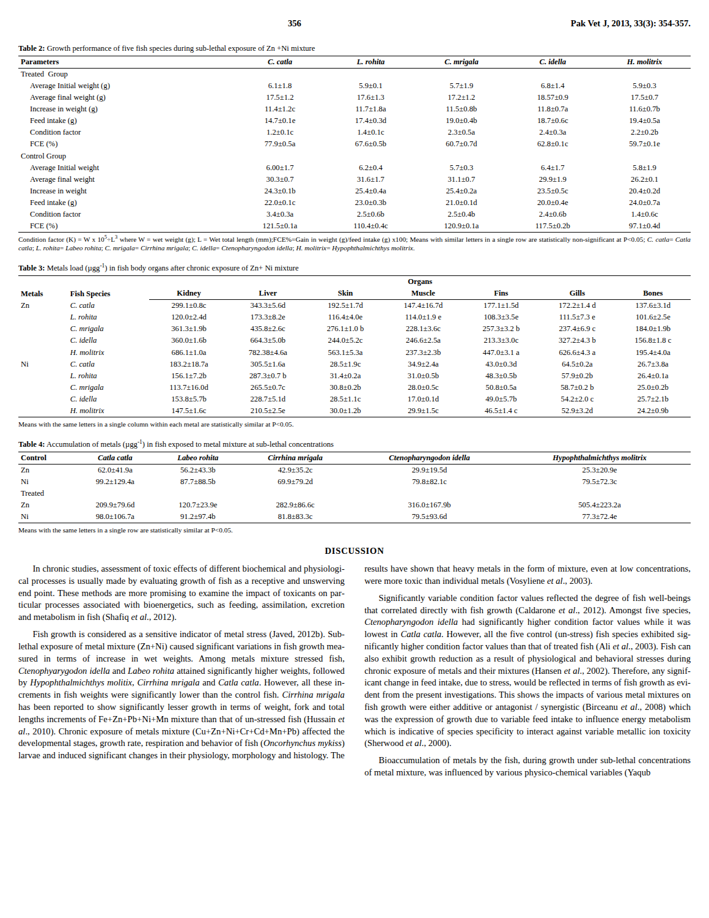356
Pak Vet J, 2013, 33(3): 354-357.
Table 2: Growth performance of five fish species during sub-lethal exposure of Zn +Ni mixture
| Parameters | C. catla | L. rohita | C. mrigala | C. idella | H. molitrix |
| --- | --- | --- | --- | --- | --- |
| Treated Group | | | | | |
| Average Initial weight (g) | 6.1±1.8 | 5.9±0.1 | 5.7±1.9 | 6.8±1.4 | 5.9±0.3 |
| Average final weight (g) | 17.5±1.2 | 17.6±1.3 | 17.2±1.2 | 18.57±0.9 | 17.5±0.7 |
| Increase in weight (g) | 11.4±1.2c | 11.7±1.8a | 11.5±0.8b | 11.8±0.7a | 11.6±0.7b |
| Feed intake (g) | 14.7±0.1e | 17.4±0.3d | 19.0±0.4b | 18.7±0.6c | 19.4±0.5a |
| Condition factor | 1.2±0.1c | 1.4±0.1c | 2.3±0.5a | 2.4±0.3a | 2.2±0.2b |
| FCE (%) | 77.9±0.5a | 67.6±0.5b | 60.7±0.7d | 62.8±0.1c | 59.7±0.1e |
| Control Group | | | | | |
| Average Initial weight | 6.00±1.7 | 6.2±0.4 | 5.7±0.3 | 6.4±1.7 | 5.8±1.9 |
| Average final weight | 30.3±0.7 | 31.6±1.7 | 31.1±0.7 | 29.9±1.9 | 26.2±0.1 |
| Increase in weight | 24.3±0.1b | 25.4±0.4a | 25.4±0.2a | 23.5±0.5c | 20.4±0.2d |
| Feed intake (g) | 22.0±0.1c | 23.0±0.3b | 21.0±0.1d | 20.0±0.4e | 24.0±0.7a |
| Condition factor | 3.4±0.3a | 2.5±0.6b | 2.5±0.4b | 2.4±0.6b | 1.4±0.6c |
| FCE (%) | 121.5±0.1a | 110.4±0.4c | 120.9±0.1a | 117.5±0.2b | 97.1±0.4d |
Condition factor (K) = W x 105÷L3 where W = wet weight (g); L = Wet total length (mm);FCE%=Gain in weight (g)/feed intake (g) x100; Means with similar letters in a single row are statistically non-significant at P<0.05; C. catla= Catla catla; L. rohita= Labeo rohita; C. mrigala= Cirrhina mrigala; C. idella= Ctenopharyngodon idella; H. molitrix= Hypophthalmichthys molitrix.
Table 3: Metals load (µgg -1 ) in fish body organs after chronic exposure of Zn+ Ni mixture
| Metals | Fish Species | Organs |
| --- | --- | --- |
| Kidney | Liver | Skin | Muscle | Fins | Gills | Bones |
| Zn | C. catla | 299.1±0.8c | 343.3±5.6d | 192.5±1.7d | 147.4±16.7d | 177.1±1.5d | 172.2±1.4 d | 137.6±3.1d |
| | L. rohita | 120.0±2.4d | 173.3±8.2e | 116.4±4.0e | 114.0±1.9 e | 108.3±3.5e | 111.5±7.3 e | 101.6±2.5e |
| | C. mrigala | 361.3±1.9b | 435.8±2.6c | 276.1±1.0 b | 228.1±3.6c | 257.3±3.2 b | 237.4±6.9 c | 184.0±1.9b |
| | C. idella | 360.0±1.6b | 664.3±5.0b | 244.0±5.2c | 246.6±2.5a | 213.3±3.0c | 327.2±4.3 b | 156.8±1.8 c |
| | H. molitrix | 686.1±1.0a | 782.38±4.6a | 563.1±5.3a | 237.3±2.3b | 447.0±3.1 a | 626.6±4.3 a | 195.4±4.0a |
| Ni | C. catla | 183.2±18.7a | 305.5±1.6a | 28.5±1.9c | 34.9±2.4a | 43.0±0.3d | 64.5±0.2a | 26.7±3.8a |
| | L. rohita | 156.1±7.2b | 287.3±0.7 b | 31.4±0.2a | 31.0±0.5b | 48.3±0.5b | 57.9±0.2b | 26.4±0.1a |
| | C. mrigala | 113.7±16.0d | 265.5±0.7c | 30.8±0.2b | 28.0±0.5c | 50.8±0.5a | 58.7±0.2 b | 25.0±0.2b |
| | C. idella | 153.8±5.7b | 228.7±5.1d | 28.5±1.1c | 17.0±0.1d | 49.0±5.7b | 54.2±2.0 c | 25.7±2.1b |
| | H. molitrix | 147.5±1.6c | 210.5±2.5e | 30.0±1.2b | 29.9±1.5c | 46.5±1.4 c | 52.9±3.2d | 24.2±0.9b |
Means with the same letters in a single column within each metal are statistically similar at P<0.05.
Table 4: Accumulation of metals (µgg -1 ) in fish exposed to metal mixture at sub-lethal concentrations
| Control | Catla catla | Labeo rohita | Cirrhina mrigala | Ctenopharyngodon idella | Hypophthalmichthys molitrix |
| --- | --- | --- | --- | --- | --- |
| Zn | 62.0±41.9a | 56.2±43.3b | 42.9±35.2c | 29.9±19.5d | 25.3±20.9e |
| Ni | 99.2±129.4a | 87.7±88.5b | 69.9±79.2d | 79.8±82.1c | 79.5±72.3c |
| Treated | | | | | |
| Zn | 209.9±79.6d | 120.7±23.9e | 282.9±86.6c | 316.0±167.9b | 505.4±223.2a |
| Ni | 98.0±106.7a | 91.2±97.4b | 81.8±83.3c | 79.5±93.6d | 77.3±72.4e |
Means with the same letters in a single row are statistically similar at P<0.05.
DISCUSSION
In chronic studies, assessment of toxic effects of different biochemical and physiological processes is usually made by evaluating growth of fish as a receptive and unswerving end point. These methods are more promising to examine the impact of toxicants on particular processes associated with bioenergetics, such as feeding, assimilation, excretion and metabolism in fish (Shafiq et al., 2012).
Fish growth is considered as a sensitive indicator of metal stress (Javed, 2012b). Sub-lethal exposure of metal mixture (Zn+Ni) caused significant variations in fish growth measured in terms of increase in wet weights. Among metals mixture stressed fish, Ctenophyarygodon idella and Labeo rohita attained significantly higher weights, followed by Hypophthalmichthys molitix, Cirrhina mrigala and Catla catla. However, all these increments in fish weights were significantly lower than the control fish. Cirrhina mrigala has been reported to show significantly lesser growth in terms of weight, fork and total lengths increments of Fe+Zn+Pb+Ni+Mn mixture than that of un-stressed fish (Hussain et al., 2010). Chronic exposure of metals mixture (Cu+Zn+Ni+Cr+Cd+Mn+Pb) affected the developmental stages, growth rate, respiration and behavior of fish (Oncorhynchus mykiss) larvae and induced significant changes in their physiology, morphology and histology. The results have shown that heavy metals in the form of mixture, even at low concentrations, were more toxic than individual metals (Vosyliene et al., 2003).
Significantly variable condition factor values reflected the degree of fish well-beings that correlated directly with fish growth (Caldarone et al., 2012). Amongst five species, Ctenopharyngodon idella had significantly higher condition factor values while it was lowest in Catla catla. However, all the five control (un-stress) fish species exhibited significantly higher condition factor values than that of treated fish (Ali et al., 2003). Fish can also exhibit growth reduction as a result of physiological and behavioral stresses during chronic exposure of metals and their mixtures (Hansen et al., 2002). Therefore, any significant change in feed intake, due to stress, would be reflected in terms of fish growth as evident from the present investigations. This shows the impacts of various metal mixtures on fish growth were either additive or antagonist / synergistic (Birceanu et al., 2008) which was the expression of growth due to variable feed intake to influence energy metabolism which is indicative of species specificity to interact against variable metallic ion toxicity (Sherwood et al., 2000).
Bioaccumulation of metals by the fish, during growth under sub-lethal concentrations of metal mixture, was influenced by various physico-chemical variables (Yaqub